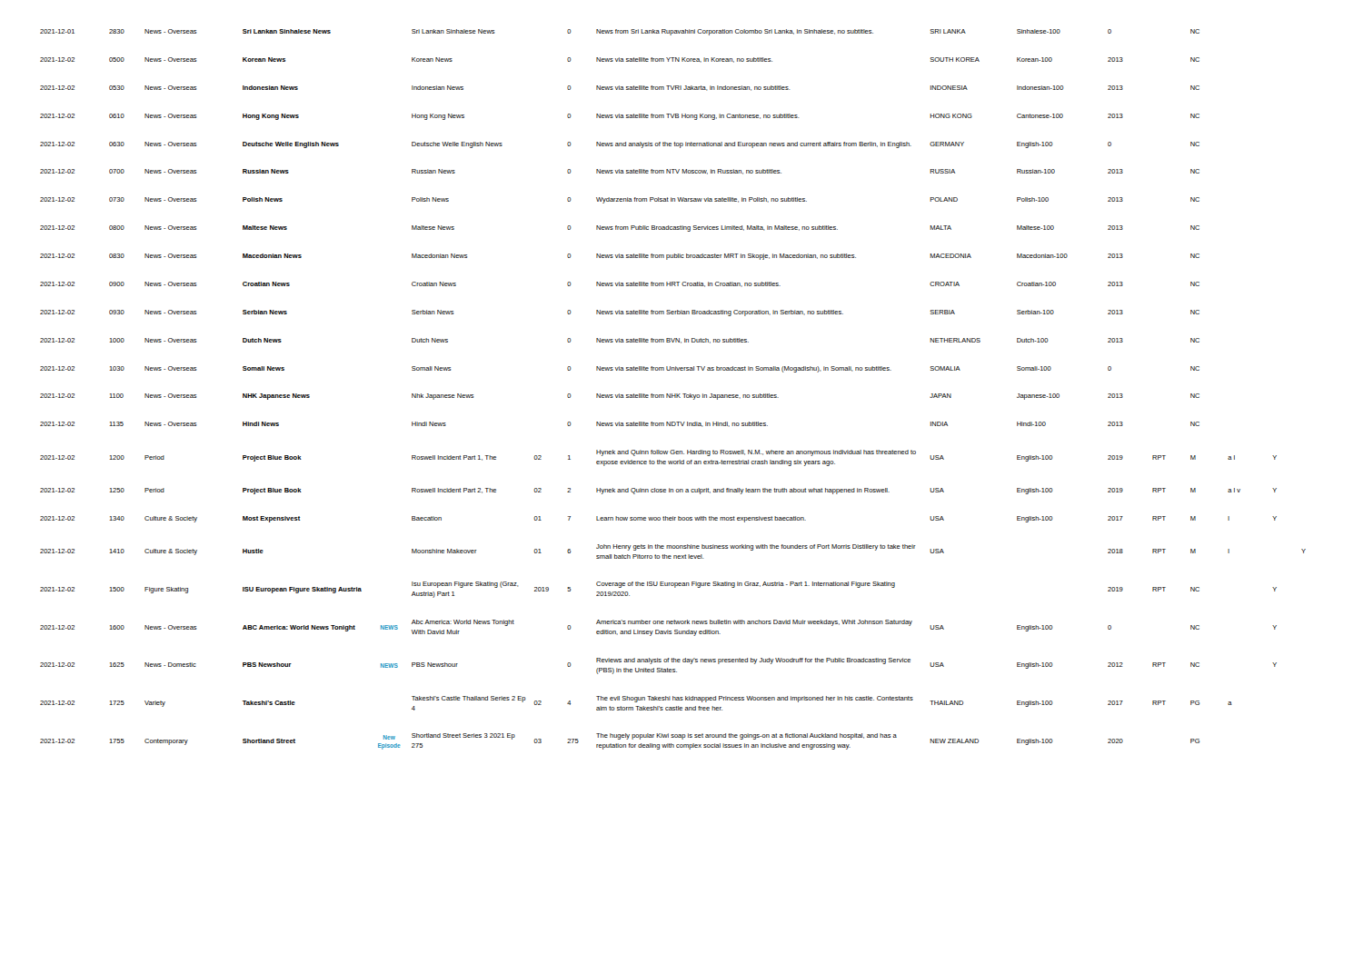| 2021-12-01 | 2830 | News - Overseas | Sri Lankan Sinhalese News | | Sri Lankan Sinhalese News | | 0 | News from Sri Lanka Rupavahini Corporation Colombo Sri Lanka, in Sinhalese, no subtitles. | SRI LANKA | Sinhalese-100 | 0 | | NC | | | |
| 2021-12-02 | 0500 | News - Overseas | Korean News | | Korean News | | 0 | News via satellite from YTN Korea, in Korean, no subtitles. | SOUTH KOREA | Korean-100 | 2013 | | NC | | | |
| 2021-12-02 | 0530 | News - Overseas | Indonesian News | | Indonesian News | | 0 | News via satellite from TVRI Jakarta, in Indonesian, no subtitles. | INDONESIA | Indonesian-100 | 2013 | | NC | | | |
| 2021-12-02 | 0610 | News - Overseas | Hong Kong News | | Hong Kong News | | 0 | News via satellite from TVB Hong Kong, in Cantonese, no subtitles. | HONG KONG | Cantonese-100 | 2013 | | NC | | | |
| 2021-12-02 | 0630 | News - Overseas | Deutsche Welle English News | | Deutsche Welle English News | | 0 | News and analysis of the top international and European news and current affairs from Berlin, in English. | GERMANY | English-100 | 0 | | NC | | | |
| 2021-12-02 | 0700 | News - Overseas | Russian News | | Russian News | | 0 | News via satellite from NTV Moscow, in Russian, no subtitles. | RUSSIA | Russian-100 | 2013 | | NC | | | |
| 2021-12-02 | 0730 | News - Overseas | Polish News | | Polish News | | 0 | Wydarzenia from Polsat in Warsaw via satellite, in Polish, no subtitles. | POLAND | Polish-100 | 2013 | | NC | | | |
| 2021-12-02 | 0800 | News - Overseas | Maltese News | | Maltese News | | 0 | News from Public Broadcasting Services Limited, Malta, in Maltese, no subtitles. | MALTA | Maltese-100 | 2013 | | NC | | | |
| 2021-12-02 | 0830 | News - Overseas | Macedonian News | | Macedonian News | | 0 | News via satellite from public broadcaster MRT in Skopje, in Macedonian, no subtitles. | MACEDONIA | Macedonian-100 | 2013 | | NC | | | |
| 2021-12-02 | 0900 | News - Overseas | Croatian News | | Croatian News | | 0 | News via satellite from HRT Croatia, in Croatian, no subtitles. | CROATIA | Croatian-100 | 2013 | | NC | | | |
| 2021-12-02 | 0930 | News - Overseas | Serbian News | | Serbian News | | 0 | News via satellite from Serbian Broadcasting Corporation, in Serbian, no subtitles. | SERBIA | Serbian-100 | 2013 | | NC | | | |
| 2021-12-02 | 1000 | News - Overseas | Dutch News | | Dutch News | | 0 | News via satellite from BVN, in Dutch, no subtitles. | NETHERLANDS | Dutch-100 | 2013 | | NC | | | |
| 2021-12-02 | 1030 | News - Overseas | Somali News | | Somali News | | 0 | News via satellite from Universal TV as broadcast in Somalia (Mogadishu), in Somali, no subtitles. | SOMALIA | Somali-100 | 0 | | NC | | | |
| 2021-12-02 | 1100 | News - Overseas | NHK Japanese News | | Nhk Japanese News | | 0 | News via satellite from NHK Tokyo in Japanese, no subtitles. | JAPAN | Japanese-100 | 2013 | | NC | | | |
| 2021-12-02 | 1135 | News - Overseas | Hindi News | | Hindi News | | 0 | News via satellite from NDTV India, in Hindi, no subtitles. | INDIA | Hindi-100 | 2013 | | NC | | | |
| 2021-12-02 | 1200 | Period | Project Blue Book | | Roswell Incident Part 1, The | 02 | 1 | Hynek and Quinn follow Gen. Harding to Roswell, N.M., where an anonymous individual has threatened to expose evidence to the world of an extra-terrestrial crash landing six years ago. | USA | English-100 | 2019 | RPT | M | a l | Y | |
| 2021-12-02 | 1250 | Period | Project Blue Book | | Roswell Incident Part 2, The | 02 | 2 | Hynek and Quinn close in on a culprit, and finally learn the truth about what happened in Roswell. | USA | English-100 | 2019 | RPT | M | a l v | Y | |
| 2021-12-02 | 1340 | Culture & Society | Most Expensivest | | Baecation | 01 | 7 | Learn how some woo their boos with the most expensivest baecation. | USA | English-100 | 2017 | RPT | M | l | Y | |
| 2021-12-02 | 1410 | Culture & Society | Hustle | | Moonshine Makeover | 01 | 6 | John Henry gets in the moonshine business working with the founders of Port Morris Distillery to take their small batch Pitorro to the next level. | USA | | 2018 | RPT | M | l | | Y |
| 2021-12-02 | 1500 | Figure Skating | ISU European Figure Skating Austria | | Isu European Figure Skating (Graz, Austria) Part 1 | 2019 | 5 | Coverage of the ISU European Figure Skating in Graz, Austria - Part 1. International Figure Skating 2019/2020. | | | 2019 | RPT | NC | | Y | |
| 2021-12-02 | 1600 | News - Overseas | ABC America: World News Tonight | NEWS | Abc America: World News Tonight With David Muir | | 0 | America's number one network news bulletin with anchors David Muir weekdays, Whit Johnson Saturday edition, and Linsey Davis Sunday edition. | USA | English-100 | 0 | | NC | | Y | |
| 2021-12-02 | 1625 | News - Domestic | PBS Newshour | NEWS | PBS Newshour | | 0 | Reviews and analysis of the day's news presented by Judy Woodruff for the Public Broadcasting Service (PBS) in the United States. | USA | English-100 | 2012 | RPT | NC | | Y | |
| 2021-12-02 | 1725 | Variety | Takeshi's Castle | | Takeshi's Castle Thailand Series 2 Ep 4 | 02 | 4 | The evil Shogun Takeshi has kidnapped Princess Woonsen and imprisoned her in his castle. Contestants aim to storm Takeshi's castle and free her. | THAILAND | English-100 | 2017 | RPT | PG | a | | |
| 2021-12-02 | 1755 | Contemporary | Shortland Street | New Episode | Shortland Street Series 3 2021 Ep 275 | 03 | 275 | The hugely popular Kiwi soap is set around the goings-on at a fictional Auckland hospital, and has a reputation for dealing with complex social issues in an inclusive and engrossing way. | NEW ZEALAND | English-100 | 2020 | | PG | | | |